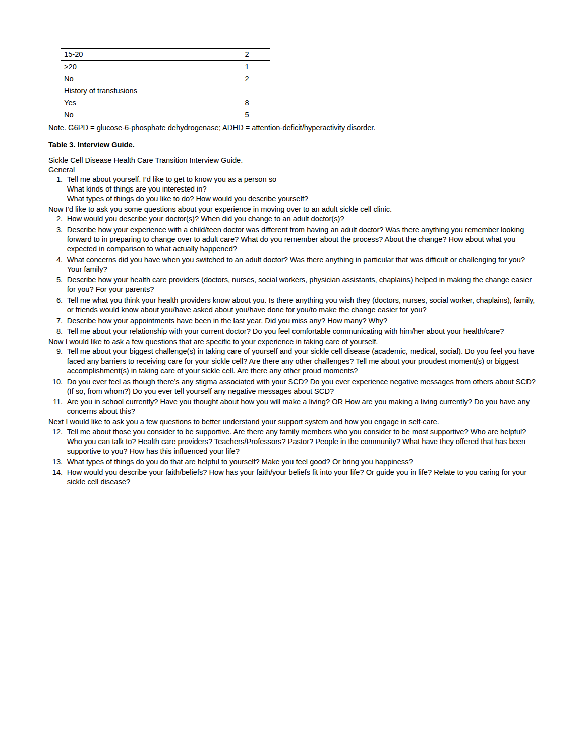| 15-20 | 2 |
| >20 | 1 |
| No | 2 |
| History of transfusions | |
| Yes | 8 |
| No | 5 |
Note. G6PD = glucose-6-phosphate dehydrogenase; ADHD = attention-deficit/hyperactivity disorder.
Table 3. Interview Guide.
Sickle Cell Disease Health Care Transition Interview Guide.
General
Tell me about yourself. I’d like to get to know you as a person so— What kinds of things are you interested in? What types of things do you like to do? How would you describe yourself?
Now I’d like to ask you some questions about your experience in moving over to an adult sickle cell clinic.
How would you describe your doctor(s)? When did you change to an adult doctor(s)?
Describe how your experience with a child/teen doctor was different from having an adult doctor? Was there anything you remember looking forward to in preparing to change over to adult care? What do you remember about the process? About the change? How about what you expected in comparison to what actually happened?
What concerns did you have when you switched to an adult doctor? Was there anything in particular that was difficult or challenging for you? Your family?
Describe how your health care providers (doctors, nurses, social workers, physician assistants, chaplains) helped in making the change easier for you? For your parents?
Tell me what you think your health providers know about you. Is there anything you wish they (doctors, nurses, social worker, chaplains), family, or friends would know about you/have asked about you/have done for you/to make the change easier for you?
Describe how your appointments have been in the last year. Did you miss any? How many? Why?
Tell me about your relationship with your current doctor? Do you feel comfortable communicating with him/her about your health/care?
Now I would like to ask a few questions that are specific to your experience in taking care of yourself.
Tell me about your biggest challenge(s) in taking care of yourself and your sickle cell disease (academic, medical, social). Do you feel you have faced any barriers to receiving care for your sickle cell? Are there any other challenges? Tell me about your proudest moment(s) or biggest accomplishment(s) in taking care of your sickle cell. Are there any other proud moments?
Do you ever feel as though there’s any stigma associated with your SCD? Do you ever experience negative messages from others about SCD? (If so, from whom?) Do you ever tell yourself any negative messages about SCD?
Are you in school currently? Have you thought about how you will make a living? OR How are you making a living currently? Do you have any concerns about this?
Next I would like to ask you a few questions to better understand your support system and how you engage in self-care.
Tell me about those you consider to be supportive. Are there any family members who you consider to be most supportive? Who are helpful? Who you can talk to? Health care providers? Teachers/Professors? Pastor? People in the community? What have they offered that has been supportive to you? How has this influenced your life?
What types of things do you do that are helpful to yourself? Make you feel good? Or bring you happiness?
How would you describe your faith/beliefs? How has your faith/your beliefs fit into your life? Or guide you in life? Relate to you caring for your sickle cell disease?